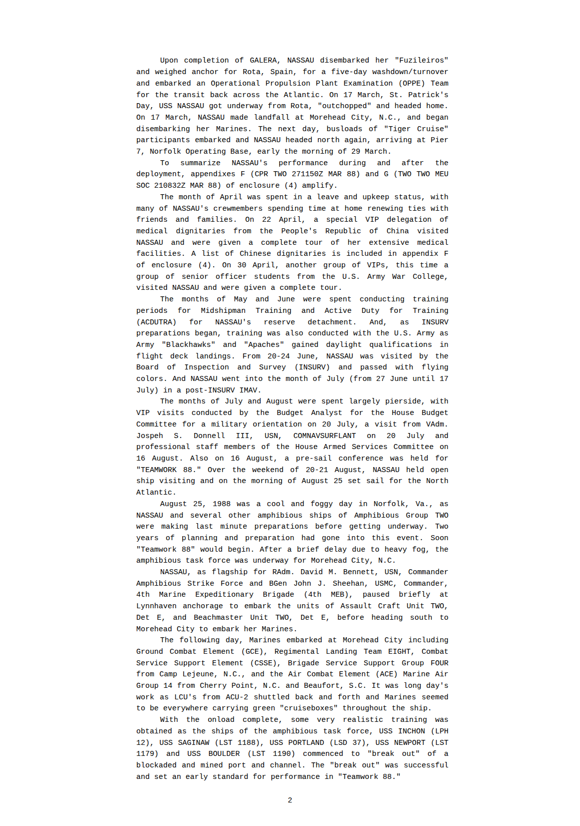Upon completion of GALERA, NASSAU disembarked her "Fuzileiros" and weighed anchor for Rota, Spain, for a five-day washdown/turnover and embarked an Operational Propulsion Plant Examination (OPPE) Team for the transit back across the Atlantic. On 17 March, St. Patrick's Day, USS NASSAU got underway from Rota, "outchopped" and headed home. On 17 March, NASSAU made landfall at Morehead City, N.C., and began disembarking her Marines. The next day, busloads of "Tiger Cruise" participants embarked and NASSAU headed north again, arriving at Pier 7, Norfolk Operating Base, early the morning of 29 March.
To summarize NASSAU's performance during and after the deployment, appendixes F (CPR TWO 271150Z MAR 88) and G (TWO TWO MEU SOC 210832Z MAR 88) of enclosure (4) amplify.
The month of April was spent in a leave and upkeep status, with many of NASSAU's crewmembers spending time at home renewing ties with friends and families. On 22 April, a special VIP delegation of medical dignitaries from the People's Republic of China visited NASSAU and were given a complete tour of her extensive medical facilities. A list of Chinese dignitaries is included in appendix F of enclosure (4). On 30 April, another group of VIPs, this time a group of senior officer students from the U.S. Army War College, visited NASSAU and were given a complete tour.
The months of May and June were spent conducting training periods for Midshipman Training and Active Duty for Training (ACDUTRA) for NASSAU's reserve detachment. And, as INSURV preparations began, training was also conducted with the U.S. Army as Army "Blackhawks" and "Apaches" gained daylight qualifications in flight deck landings. From 20-24 June, NASSAU was visited by the Board of Inspection and Survey (INSURV) and passed with flying colors. And NASSAU went into the month of July (from 27 June until 17 July) in a post-INSURV IMAV.
The months of July and August were spent largely pierside, with VIP visits conducted by the Budget Analyst for the House Budget Committee for a military orientation on 20 July, a visit from VAdm. Jospeh S. Donnell III, USN, COMNAVSURFLANT on 20 July and professional staff members of the House Armed Services Committee on 16 August. Also on 16 August, a pre-sail conference was held for "TEAMWORK 88." Over the weekend of 20-21 August, NASSAU held open ship visiting and on the morning of August 25 set sail for the North Atlantic.
August 25, 1988 was a cool and foggy day in Norfolk, Va., as NASSAU and several other amphibious ships of Amphibious Group TWO were making last minute preparations before getting underway. Two years of planning and preparation had gone into this event. Soon "Teamwork 88" would begin. After a brief delay due to heavy fog, the amphibious task force was underway for Morehead City, N.C.
NASSAU, as flagship for RAdm. David M. Bennett, USN, Commander Amphibious Strike Force and BGen John J. Sheehan, USMC, Commander, 4th Marine Expeditionary Brigade (4th MEB), paused briefly at Lynnhaven anchorage to embark the units of Assault Craft Unit TWO, Det E, and Beachmaster Unit TWO, Det E, before heading south to Morehead City to embark her Marines.
The following day, Marines embarked at Morehead City including Ground Combat Element (GCE), Regimental Landing Team EIGHT, Combat Service Support Element (CSSE), Brigade Service Support Group FOUR from Camp Lejeune, N.C., and the Air Combat Element (ACE) Marine Air Group 14 from Cherry Point, N.C. and Beaufort, S.C. It was long day's work as LCU's from ACU-2 shuttled back and forth and Marines seemed to be everywhere carrying green "cruiseboxes" throughout the ship.
With the onload complete, some very realistic training was obtained as the ships of the amphibious task force, USS INCHON (LPH 12), USS SAGINAW (LST 1188), USS PORTLAND (LSD 37), USS NEWPORT (LST 1179) and USS BOULDER (LST 1190) commenced to "break out" of a blockaded and mined port and channel. The "break out" was successful and set an early standard for performance in "Teamwork 88."
2